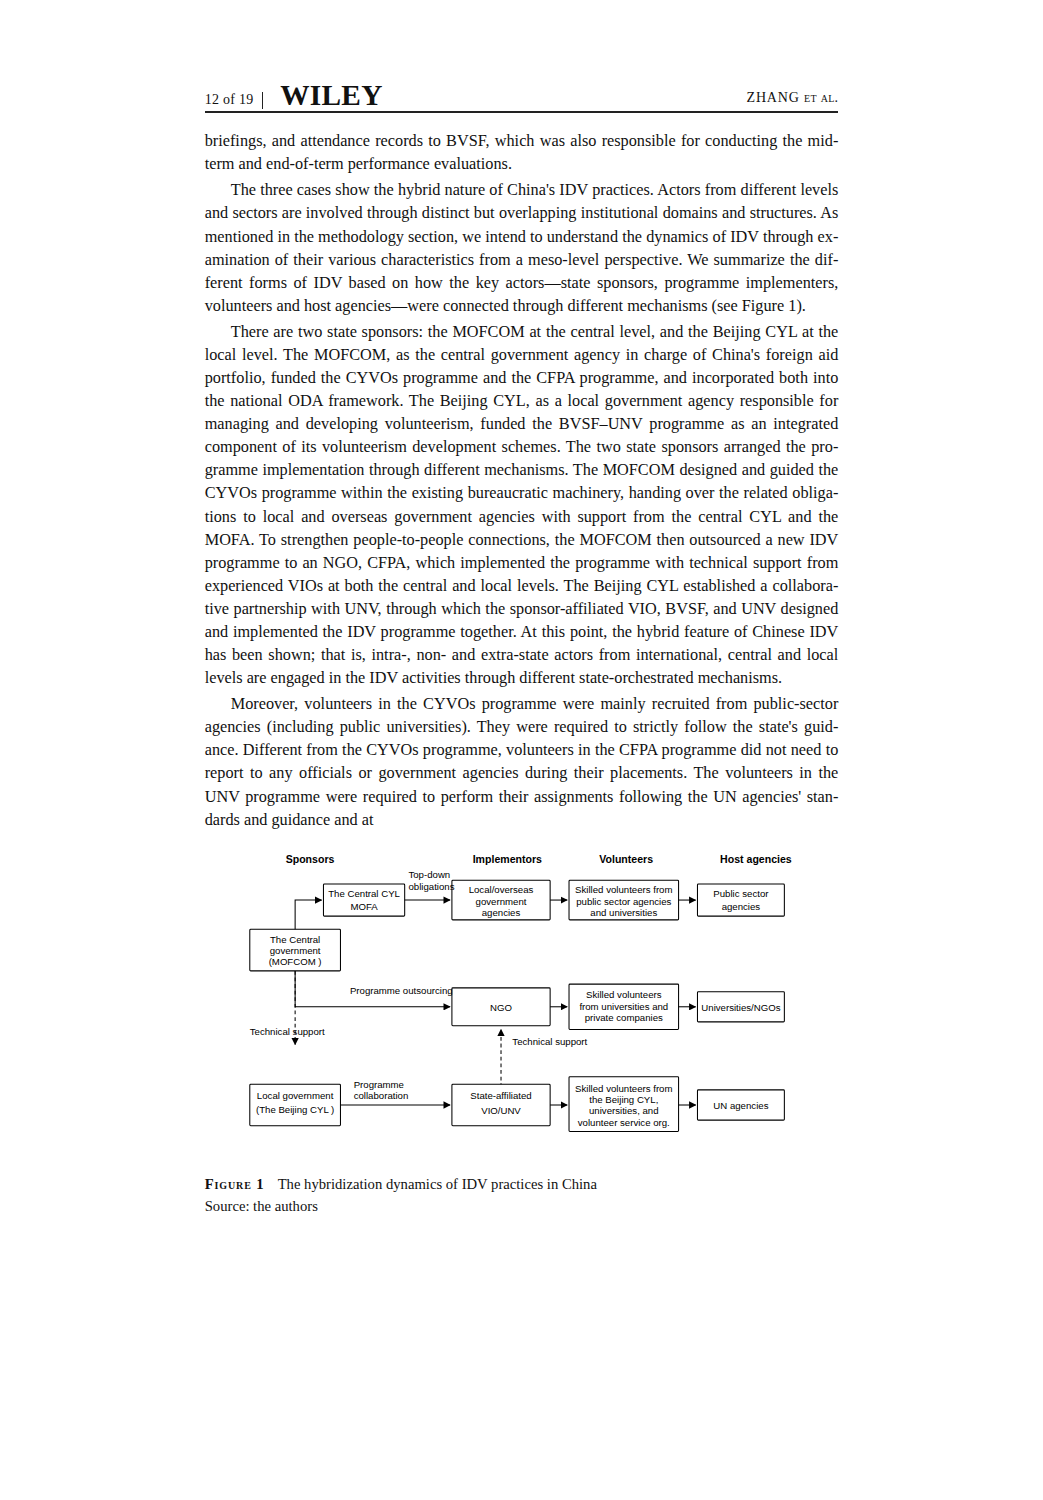12 of 19
WILEY
ZHANG et al.
briefings, and attendance records to BVSF, which was also responsible for conducting the mid-term and end-of-term performance evaluations.
The three cases show the hybrid nature of China's IDV practices. Actors from different levels and sectors are involved through distinct but overlapping institutional domains and structures. As mentioned in the methodology section, we intend to understand the dynamics of IDV through examination of their various characteristics from a meso-level perspective. We summarize the different forms of IDV based on how the key actors—state sponsors, programme implementers, volunteers and host agencies—were connected through different mechanisms (see Figure 1).
There are two state sponsors: the MOFCOM at the central level, and the Beijing CYL at the local level. The MOFCOM, as the central government agency in charge of China's foreign aid portfolio, funded the CYVOs programme and the CFPA programme, and incorporated both into the national ODA framework. The Beijing CYL, as a local government agency responsible for managing and developing volunteerism, funded the BVSF–UNV programme as an integrated component of its volunteerism development schemes. The two state sponsors arranged the programme implementation through different mechanisms. The MOFCOM designed and guided the CYVOs programme within the existing bureaucratic machinery, handing over the related obligations to local and overseas government agencies with support from the central CYL and the MOFA. To strengthen people-to-people connections, the MOFCOM then outsourced a new IDV programme to an NGO, CFPA, which implemented the programme with technical support from experienced VIOs at both the central and local levels. The Beijing CYL established a collaborative partnership with UNV, through which the sponsor-affiliated VIO, BVSF, and UNV designed and implemented the IDV programme together. At this point, the hybrid feature of Chinese IDV has been shown; that is, intra-, non- and extra-state actors from international, central and local levels are engaged in the IDV activities through different state-orchestrated mechanisms.
Moreover, volunteers in the CYVOs programme were mainly recruited from public-sector agencies (including public universities). They were required to strictly follow the state's guidance. Different from the CYVOs programme, volunteers in the CFPA programme did not need to report to any officials or government agencies during their placements. The volunteers in the UNV programme were required to perform their assignments following the UN agencies' standards and guidance and at
Sponsors Implementors Volunteers Host agencies The Central CYL MOFA Local/overseas government agencies Skilled volunteers from public sector agencies and universities Public sector agencies Top-down obligations The Central government (MOFCOM ) NGO Skilled volunteers from universities and private companies Universities/NGOs Programme outsourcing Technical support Technical support Local government (The Beijing CYL ) State-affiliated VIO/UNV Skilled volunteers from the Beijing CYL, universities, and volunteer service org. UN agencies Programme collaboration
Figure 1 The hybridization dynamics of IDV practices in China
Source: the authors